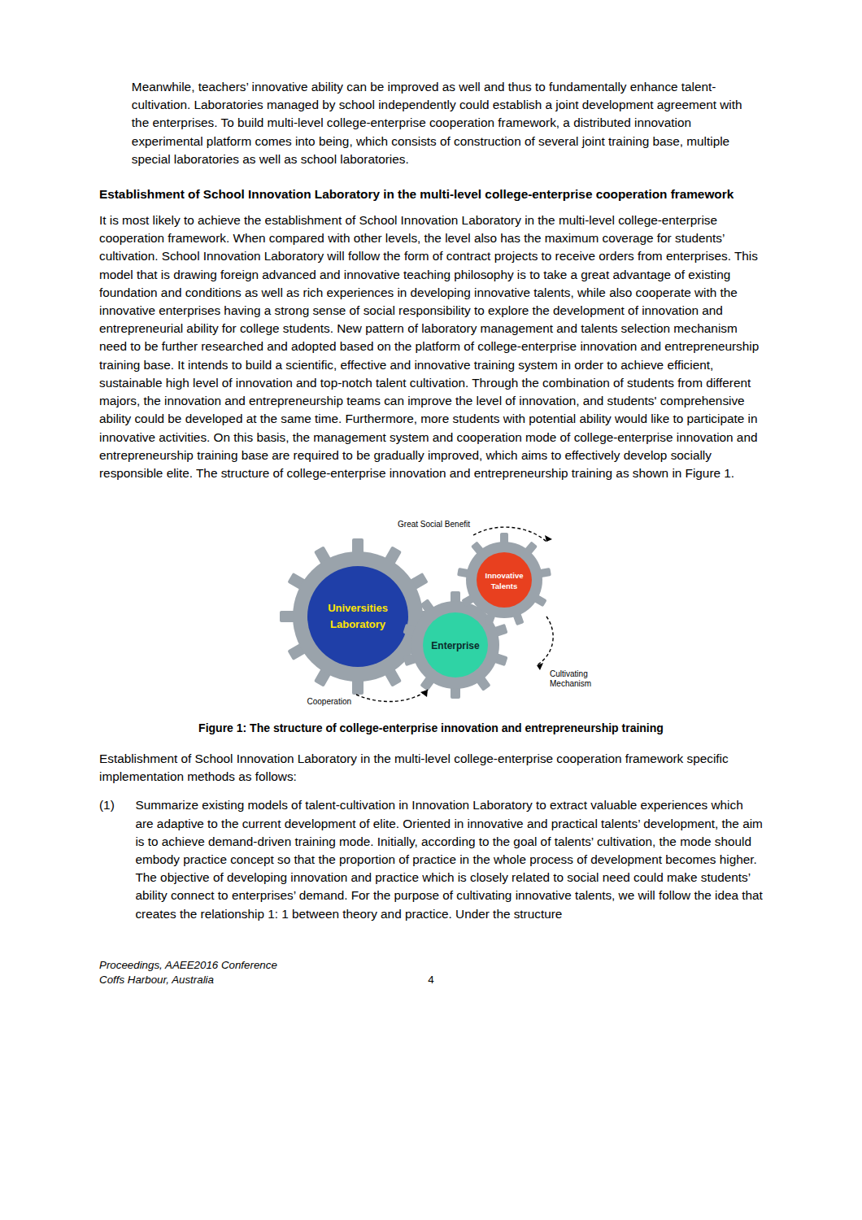Meanwhile, teachers’ innovative ability can be improved as well and thus to fundamentally enhance talent-cultivation. Laboratories managed by school independently could establish a joint development agreement with the enterprises. To build multi-level college-enterprise cooperation framework, a distributed innovation experimental platform comes into being, which consists of construction of several joint training base, multiple special laboratories as well as school laboratories.
Establishment of School Innovation Laboratory in the multi-level college-enterprise cooperation framework
It is most likely to achieve the establishment of School Innovation Laboratory in the multi-level college-enterprise cooperation framework. When compared with other levels, the level also has the maximum coverage for students’ cultivation. School Innovation Laboratory will follow the form of contract projects to receive orders from enterprises. This model that is drawing foreign advanced and innovative teaching philosophy is to take a great advantage of existing foundation and conditions as well as rich experiences in developing innovative talents, while also cooperate with the innovative enterprises having a strong sense of social responsibility to explore the development of innovation and entrepreneurial ability for college students. New pattern of laboratory management and talents selection mechanism need to be further researched and adopted based on the platform of college-enterprise innovation and entrepreneurship training base. It intends to build a scientific, effective and innovative training system in order to achieve efficient, sustainable high level of innovation and top-notch talent cultivation. Through the combination of students from different majors, the innovation and entrepreneurship teams can improve the level of innovation, and students' comprehensive ability could be developed at the same time. Furthermore, more students with potential ability would like to participate in innovative activities. On this basis, the management system and cooperation mode of college-enterprise innovation and entrepreneurship training base are required to be gradually improved, which aims to effectively develop socially responsible elite. The structure of college-enterprise innovation and entrepreneurship training as shown in Figure 1.
Universities Laboratory Enterprise Innovative Talents Great Social Benefit Cultivating Mechanism Cooperation
Figure 1: The structure of college-enterprise innovation and entrepreneurship training
Establishment of School Innovation Laboratory in the multi-level college-enterprise cooperation framework specific implementation methods as follows:
(1) Summarize existing models of talent-cultivation in Innovation Laboratory to extract valuable experiences which are adaptive to the current development of elite. Oriented in innovative and practical talents’ development, the aim is to achieve demand-driven training mode. Initially, according to the goal of talents’ cultivation, the mode should embody practice concept so that the proportion of practice in the whole process of development becomes higher. The objective of developing innovation and practice which is closely related to social need could make students’ ability connect to enterprises’ demand. For the purpose of cultivating innovative talents, we will follow the idea that creates the relationship 1: 1 between theory and practice. Under the structure
Proceedings, AAEE2016 Conference
Coffs Harbour, Australia 4